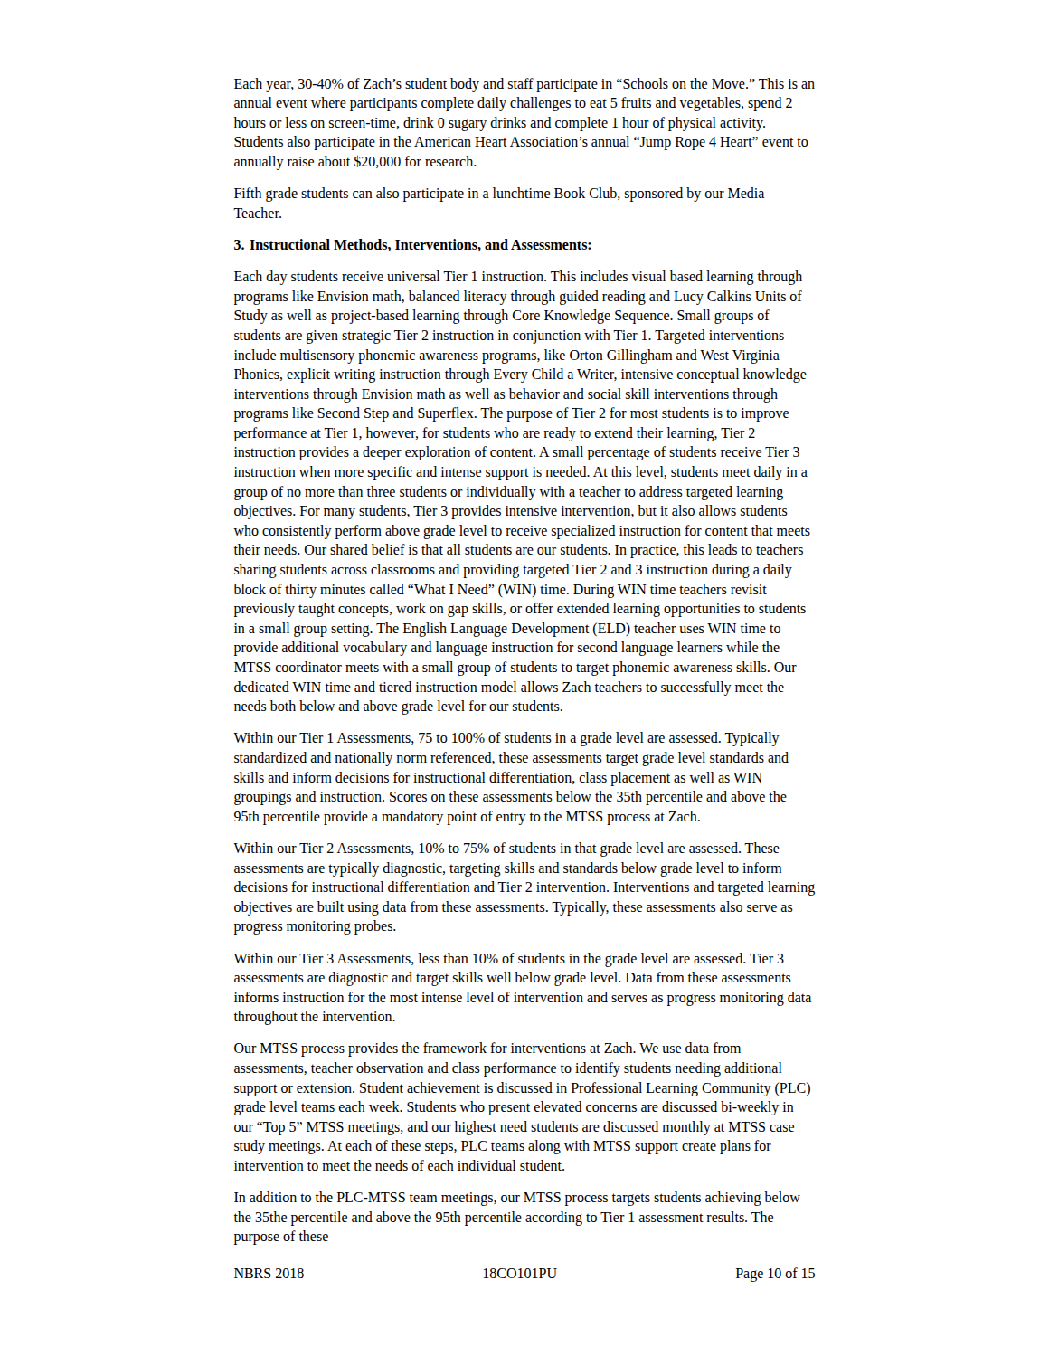Each year, 30-40% of Zach’s student body and staff participate in “Schools on the Move.” This is an annual event where participants complete daily challenges to eat 5 fruits and vegetables, spend 2 hours or less on screen-time, drink 0 sugary drinks and complete 1 hour of physical activity. Students also participate in the American Heart Association’s annual “Jump Rope 4 Heart” event to annually raise about $20,000 for research.
Fifth grade students can also participate in a lunchtime Book Club, sponsored by our Media Teacher.
3. Instructional Methods, Interventions, and Assessments:
Each day students receive universal Tier 1 instruction. This includes visual based learning through programs like Envision math, balanced literacy through guided reading and Lucy Calkins Units of Study as well as project-based learning through Core Knowledge Sequence. Small groups of students are given strategic Tier 2 instruction in conjunction with Tier 1. Targeted interventions include multisensory phonemic awareness programs, like Orton Gillingham and West Virginia Phonics, explicit writing instruction through Every Child a Writer, intensive conceptual knowledge interventions through Envision math as well as behavior and social skill interventions through programs like Second Step and Superflex. The purpose of Tier 2 for most students is to improve performance at Tier 1, however, for students who are ready to extend their learning, Tier 2 instruction provides a deeper exploration of content. A small percentage of students receive Tier 3 instruction when more specific and intense support is needed. At this level, students meet daily in a group of no more than three students or individually with a teacher to address targeted learning objectives. For many students, Tier 3 provides intensive intervention, but it also allows students who consistently perform above grade level to receive specialized instruction for content that meets their needs. Our shared belief is that all students are our students. In practice, this leads to teachers sharing students across classrooms and providing targeted Tier 2 and 3 instruction during a daily block of thirty minutes called “What I Need” (WIN) time. During WIN time teachers revisit previously taught concepts, work on gap skills, or offer extended learning opportunities to students in a small group setting. The English Language Development (ELD) teacher uses WIN time to provide additional vocabulary and language instruction for second language learners while the MTSS coordinator meets with a small group of students to target phonemic awareness skills. Our dedicated WIN time and tiered instruction model allows Zach teachers to successfully meet the needs both below and above grade level for our students.
Within our Tier 1 Assessments, 75 to 100% of students in a grade level are assessed. Typically standardized and nationally norm referenced, these assessments target grade level standards and skills and inform decisions for instructional differentiation, class placement as well as WIN groupings and instruction. Scores on these assessments below the 35th percentile and above the 95th percentile provide a mandatory point of entry to the MTSS process at Zach.
Within our Tier 2 Assessments, 10% to 75% of students in that grade level are assessed. These assessments are typically diagnostic, targeting skills and standards below grade level to inform decisions for instructional differentiation and Tier 2 intervention. Interventions and targeted learning objectives are built using data from these assessments. Typically, these assessments also serve as progress monitoring probes.
Within our Tier 3 Assessments, less than 10% of students in the grade level are assessed. Tier 3 assessments are diagnostic and target skills well below grade level. Data from these assessments informs instruction for the most intense level of intervention and serves as progress monitoring data throughout the intervention.
Our MTSS process provides the framework for interventions at Zach. We use data from assessments, teacher observation and class performance to identify students needing additional support or extension. Student achievement is discussed in Professional Learning Community (PLC) grade level teams each week. Students who present elevated concerns are discussed bi-weekly in our “Top 5” MTSS meetings, and our highest need students are discussed monthly at MTSS case study meetings. At each of these steps, PLC teams along with MTSS support create plans for intervention to meet the needs of each individual student.
In addition to the PLC-MTSS team meetings, our MTSS process targets students achieving below the 35the percentile and above the 95th percentile according to Tier 1 assessment results. The purpose of these
NBRS 2018 18CO101PU Page 10 of 15